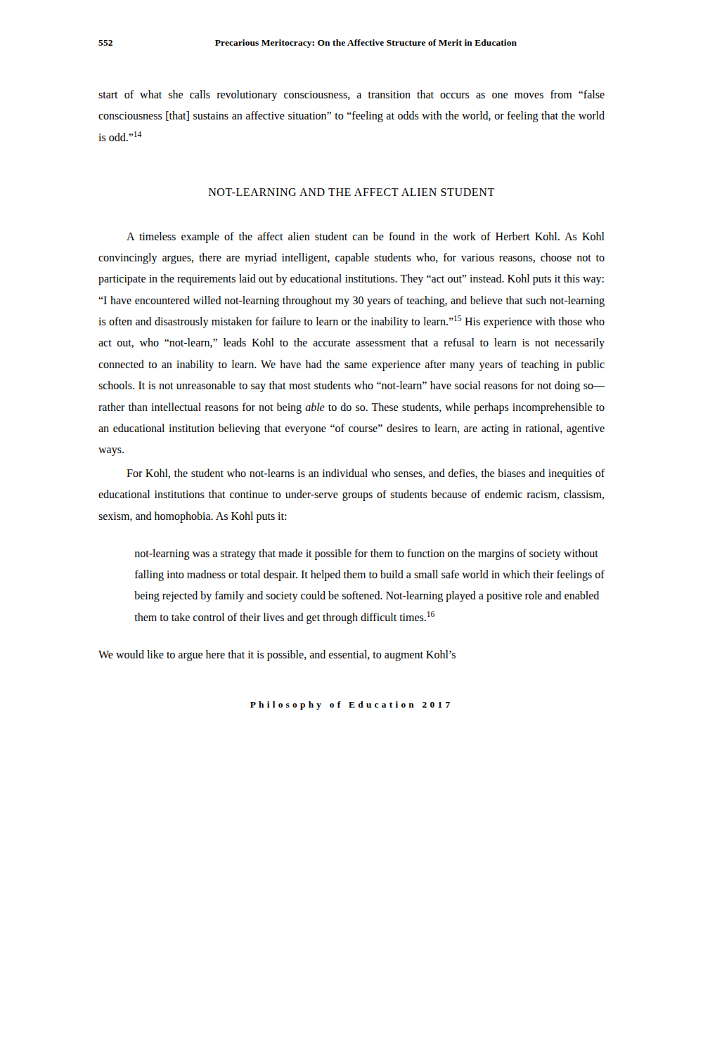552 Precarious Meritocracy: On the Affective Structure of Merit in Education
start of what she calls revolutionary consciousness, a transition that occurs as one moves from “false consciousness [that] sustains an affective situation” to “feeling at odds with the world, or feeling that the world is odd.”14
Not-Learning and the Affect Alien Student
A timeless example of the affect alien student can be found in the work of Herbert Kohl. As Kohl convincingly argues, there are myriad intelligent, capable students who, for various reasons, choose not to participate in the requirements laid out by educational institutions. They “act out” instead. Kohl puts it this way: “I have encountered willed not-learning throughout my 30 years of teaching, and believe that such not-learning is often and disastrously mistaken for failure to learn or the inability to learn.”15 His experience with those who act out, who “not-learn,” leads Kohl to the accurate assessment that a refusal to learn is not necessarily connected to an inability to learn. We have had the same experience after many years of teaching in public schools. It is not unreasonable to say that most students who “not-learn” have social reasons for not doing so—rather than intellectual reasons for not being able to do so. These students, while perhaps incomprehensible to an educational institution believing that everyone “of course” desires to learn, are acting in rational, agentive ways.
For Kohl, the student who not-learns is an individual who senses, and defies, the biases and inequities of educational institutions that continue to under-serve groups of students because of endemic racism, classism, sexism, and homophobia. As Kohl puts it:
not-learning was a strategy that made it possible for them to function on the margins of society without falling into madness or total despair. It helped them to build a small safe world in which their feelings of being rejected by family and society could be softened. Not-learning played a positive role and enabled them to take control of their lives and get through difficult times.16
We would like to argue here that it is possible, and essential, to augment Kohl’s
Philosophy of Education 2017